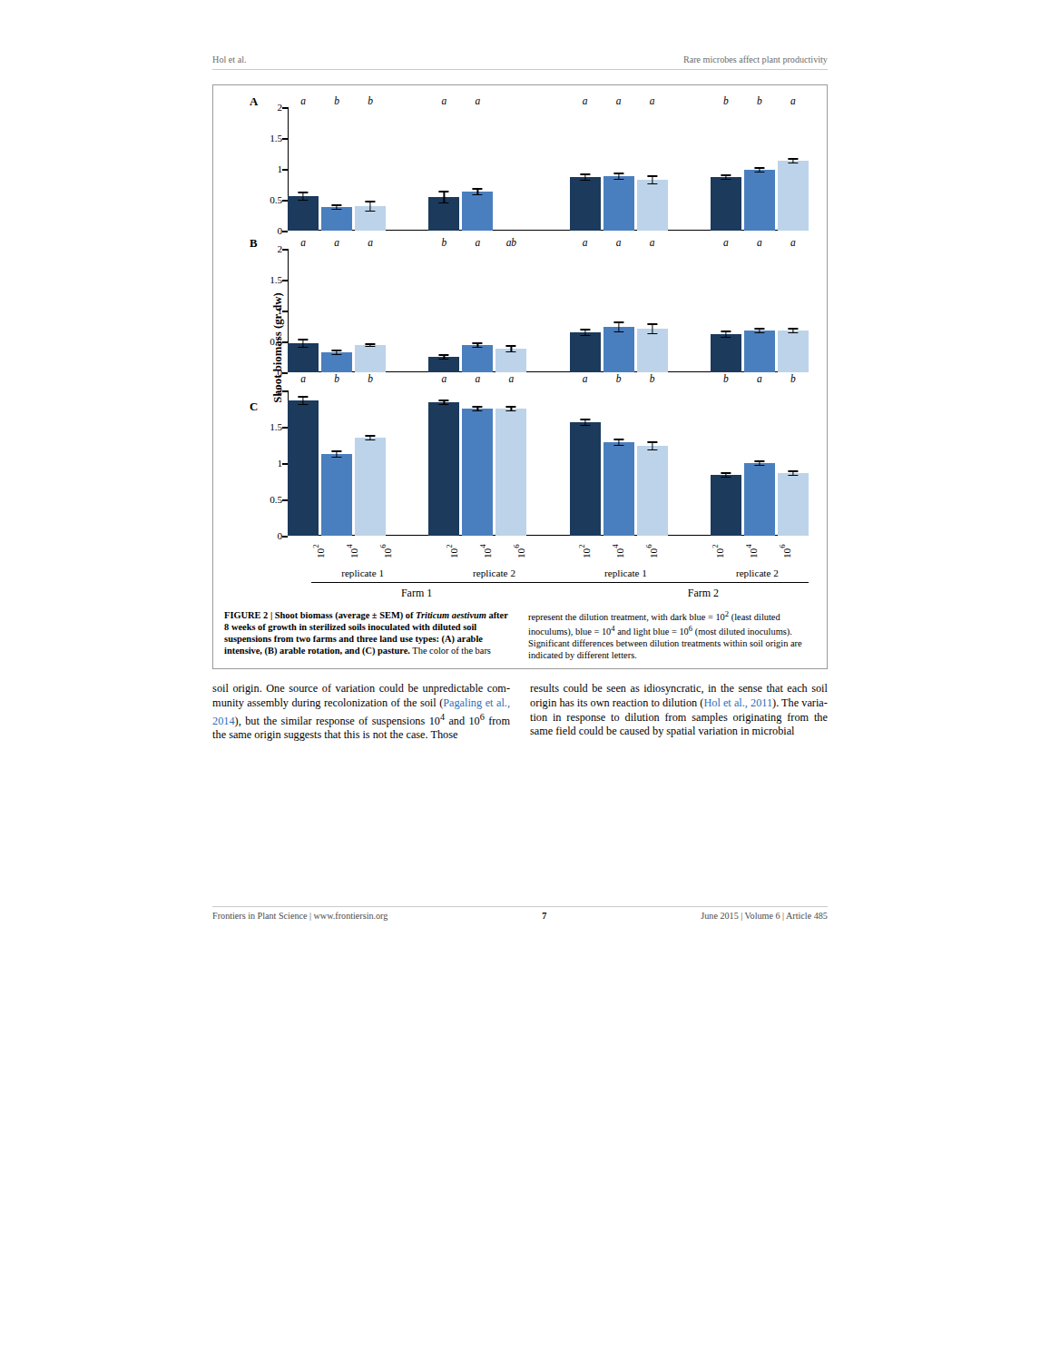Hol et al.
Rare microbes affect plant productivity
Shoot biomass (gr dw)
A
2
1.5
1
0.5
0
abb
aa
aaa
bba
B
2
1.5
1
0.5
0
aaa
baab
aaa
aaa
abb
aaa
abb
bab
C
2
1.5
1
0.5
0
102104106
102104106
102104106
102104106
replicate 1 replicate 2 replicate 1 replicate 2
Farm 1 Farm 2
FIGURE 2 | Shoot biomass (average ± SEM) of Triticum aestivum after 8 weeks of growth in sterilized soils inoculated with diluted soil suspensions from two farms and three land use types: (A) arable intensive, (B) arable rotation, and (C) pasture. The color of the bars
represent the dilution treatment, with dark blue = 102 (least diluted inoculums), blue = 104 and light blue = 106 (most diluted inoculums). Significant differences between dilution treatments within soil origin are indicated by different letters.
soil origin. One source of variation could be unpredictable community assembly during recolonization of the soil (Pagaling et al., 2014), but the similar response of suspensions 104 and 106 from the same origin suggests that this is not the case. Those
results could be seen as idiosyncratic, in the sense that each soil origin has its own reaction to dilution (Hol et al., 2011). The variation in response to dilution from samples originating from the same field could be caused by spatial variation in microbial
Frontiers in Plant Science | www.frontiersin.org
7
June 2015 | Volume 6 | Article 485